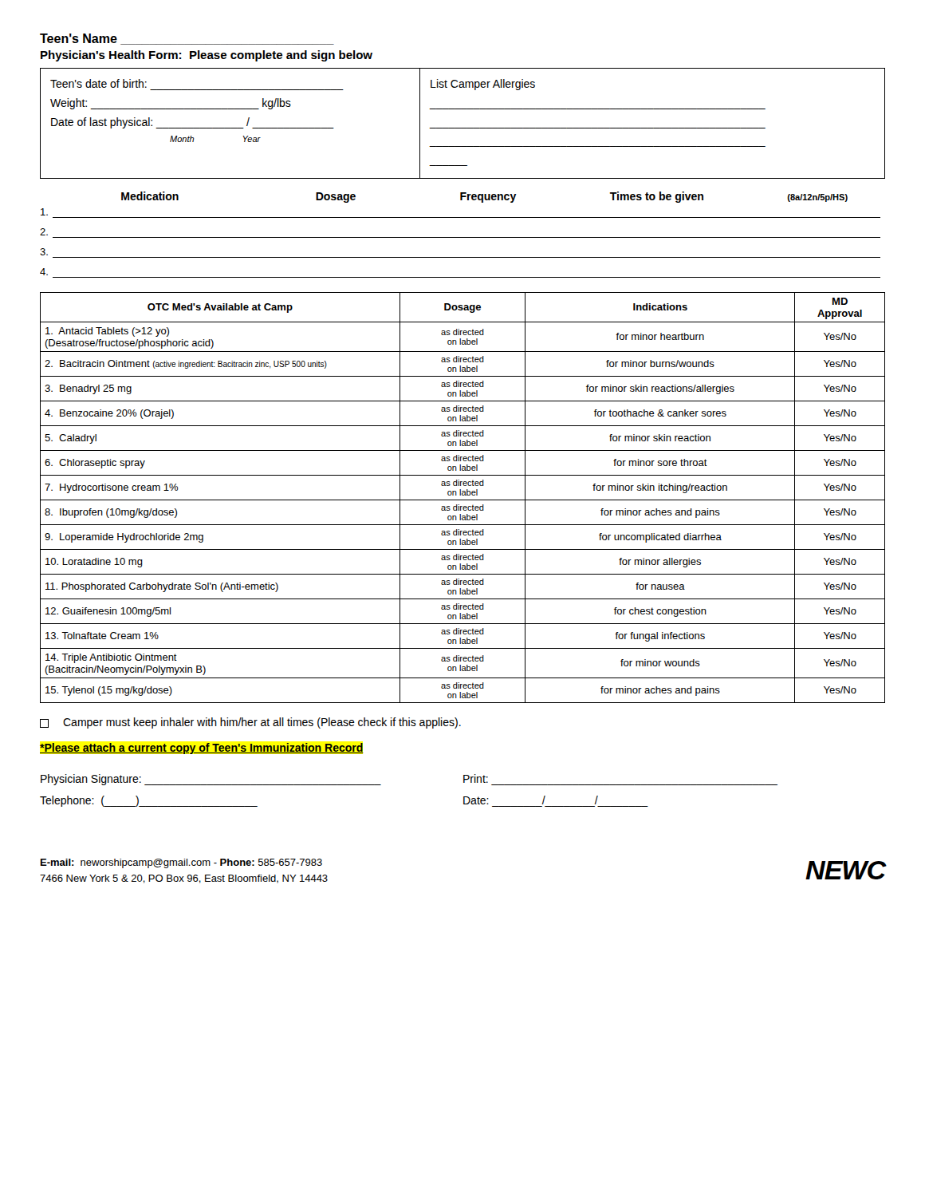Teen's Name ______________________________
Physician's Health Form: Please complete and sign below
Teen's date of birth: _______________________________
Weight: ___________________________ kg/lbs
Date of last physical: ______________ / _____________
Month Year
List Camper Allergies
______________________________________________________
______________________________________________________
______________________________________________________
______
Medication
Dosage
Frequency
Times to be given
(8a/12n/5p/HS)
1.
2.
3.
4.
| OTC Med's Available at Camp | Dosage | Indications | MD Approval |
| --- | --- | --- | --- |
| 1. Antacid Tablets (>12 yo) (Desatrose/fructose/phosphoric acid) | as directed on label | for minor heartburn | Yes/No |
| 2. Bacitracin Ointment (active ingredient: Bacitracin zinc, USP 500 units) | as directed on label | for minor burns/wounds | Yes/No |
| 3. Benadryl 25 mg | as directed on label | for minor skin reactions/allergies | Yes/No |
| 4. Benzocaine 20% (Orajel) | as directed on label | for toothache & canker sores | Yes/No |
| 5. Caladryl | as directed on label | for minor skin reaction | Yes/No |
| 6. Chloraseptic spray | as directed on label | for minor sore throat | Yes/No |
| 7. Hydrocortisone cream 1% | as directed on label | for minor skin itching/reaction | Yes/No |
| 8. Ibuprofen (10mg/kg/dose) | as directed on label | for minor aches and pains | Yes/No |
| 9. Loperamide Hydrochloride 2mg | as directed on label | for uncomplicated diarrhea | Yes/No |
| 10. Loratadine 10 mg | as directed on label | for minor allergies | Yes/No |
| 11. Phosphorated Carbohydrate Sol'n (Anti-emetic) | as directed on label | for nausea | Yes/No |
| 12. Guaifenesin 100mg/5ml | as directed on label | for chest congestion | Yes/No |
| 13. Tolnaftate Cream 1% | as directed on label | for fungal infections | Yes/No |
| 14. Triple Antibiotic Ointment (Bacitracin/Neomycin/Polymyxin B) | as directed on label | for minor wounds | Yes/No |
| 15. Tylenol (15 mg/kg/dose) | as directed on label | for minor aches and pains | Yes/No |
Camper must keep inhaler with him/her at all times (Please check if this applies).
*Please attach a current copy of Teen's Immunization Record
Physician Signature: ______________________________________
Print: ______________________________________________
Telephone: (_____)___________________
Date: ________/________/________
E-mail: neworshipcamp@gmail.com - Phone: 585-657-7983
7466 New York 5 & 20, PO Box 96, East Bloomfield, NY 14443
NEWC